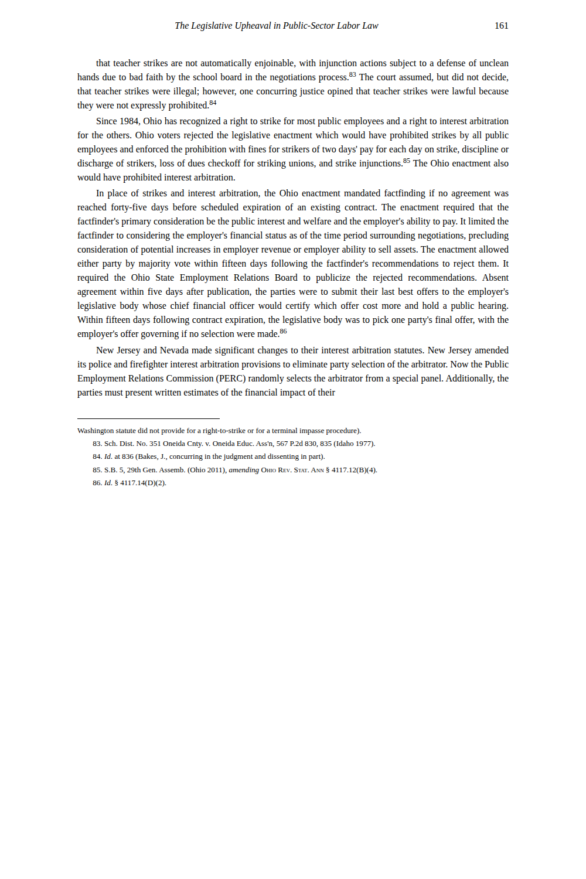The Legislative Upheaval in Public-Sector Labor Law 161
that teacher strikes are not automatically enjoinable, with injunction actions subject to a defense of unclean hands due to bad faith by the school board in the negotiations process.83 The court assumed, but did not decide, that teacher strikes were illegal; however, one concurring justice opined that teacher strikes were lawful because they were not expressly prohibited.84
Since 1984, Ohio has recognized a right to strike for most public employees and a right to interest arbitration for the others. Ohio voters rejected the legislative enactment which would have prohibited strikes by all public employees and enforced the prohibition with fines for strikers of two days' pay for each day on strike, discipline or discharge of strikers, loss of dues checkoff for striking unions, and strike injunctions.85 The Ohio enactment also would have prohibited interest arbitration.
In place of strikes and interest arbitration, the Ohio enactment mandated factfinding if no agreement was reached forty-five days before scheduled expiration of an existing contract. The enactment required that the factfinder's primary consideration be the public interest and welfare and the employer's ability to pay. It limited the factfinder to considering the employer's financial status as of the time period surrounding negotiations, precluding consideration of potential increases in employer revenue or employer ability to sell assets. The enactment allowed either party by majority vote within fifteen days following the factfinder's recommendations to reject them. It required the Ohio State Employment Relations Board to publicize the rejected recommendations. Absent agreement within five days after publication, the parties were to submit their last best offers to the employer's legislative body whose chief financial officer would certify which offer cost more and hold a public hearing. Within fifteen days following contract expiration, the legislative body was to pick one party's final offer, with the employer's offer governing if no selection were made.86
New Jersey and Nevada made significant changes to their interest arbitration statutes. New Jersey amended its police and firefighter interest arbitration provisions to eliminate party selection of the arbitrator. Now the Public Employment Relations Commission (PERC) randomly selects the arbitrator from a special panel. Additionally, the parties must present written estimates of the financial impact of their
Washington statute did not provide for a right-to-strike or for a terminal impasse procedure).
83. Sch. Dist. No. 351 Oneida Cnty. v. Oneida Educ. Ass'n, 567 P.2d 830, 835 (Idaho 1977).
84. Id. at 836 (Bakes, J., concurring in the judgment and dissenting in part).
85. S.B. 5, 29th Gen. Assemb. (Ohio 2011), amending Ohio Rev. Stat. Ann § 4117.12(B)(4).
86. Id. § 4117.14(D)(2).